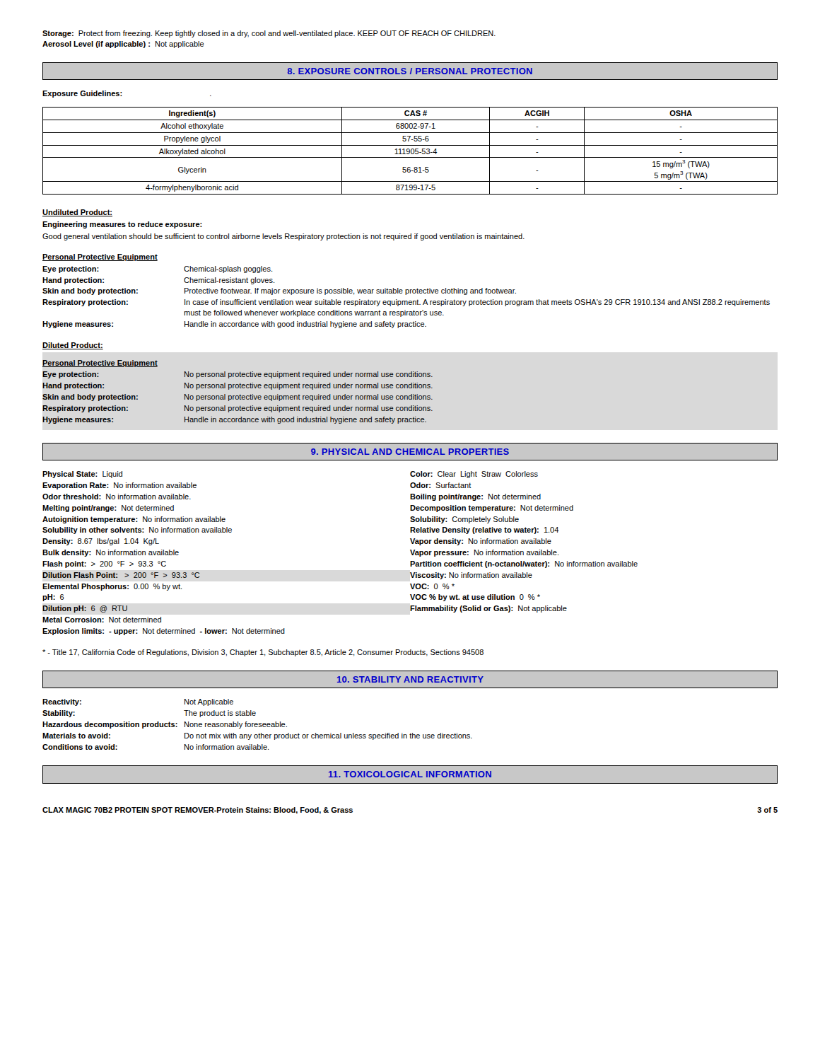Storage: Protect from freezing. Keep tightly closed in a dry, cool and well-ventilated place. KEEP OUT OF REACH OF CHILDREN.
Aerosol Level (if applicable) : Not applicable
8. EXPOSURE CONTROLS / PERSONAL PROTECTION
Exposure Guidelines: .
| Ingredient(s) | CAS # | ACGIH | OSHA |
| --- | --- | --- | --- |
| Alcohol ethoxylate | 68002-97-1 | - | - |
| Propylene glycol | 57-55-6 | - | - |
| Alkoxylated alcohol | 111905-53-4 | - | - |
| Glycerin | 56-81-5 | - | 15 mg/m 3 (TWA) 5 mg/m 3 (TWA) |
| 4-formylphenylboronic acid | 87199-17-5 | - | - |
Undiluted Product:
Engineering measures to reduce exposure:
Good general ventilation should be sufficient to control airborne levels Respiratory protection is not required if good ventilation is maintained.
Personal Protective Equipment
| Eye protection: | Chemical-splash goggles. |
| Hand protection: | Chemical-resistant gloves. |
| Skin and body protection: | Protective footwear. If major exposure is possible, wear suitable protective clothing and footwear. |
| Respiratory protection: | In case of insufficient ventilation wear suitable respiratory equipment. A respiratory protection program that meets OSHA's 29 CFR 1910.134 and ANSI Z88.2 requirements must be followed whenever workplace conditions warrant a respirator's use. |
| Hygiene measures: | Handle in accordance with good industrial hygiene and safety practice. |
Diluted Product:
Personal Protective Equipment
| Eye protection: | No personal protective equipment required under normal use conditions. |
| Hand protection: | No personal protective equipment required under normal use conditions. |
| Skin and body protection: | No personal protective equipment required under normal use conditions. |
| Respiratory protection: | No personal protective equipment required under normal use conditions. |
| Hygiene measures: | Handle in accordance with good industrial hygiene and safety practice. |
9. PHYSICAL AND CHEMICAL PROPERTIES
| Physical State: Liquid | Color: Clear Light Straw Colorless |
| Evaporation Rate: No information available | Odor: Surfactant |
| Odor threshold: No information available. | Boiling point/range: Not determined |
| Melting point/range: Not determined | Decomposition temperature: Not determined |
| Autoignition temperature: No information available | Solubility: Completely Soluble |
| Solubility in other solvents: No information available | Relative Density (relative to water): 1.04 |
| Density: 8.67 lbs/gal 1.04 Kg/L | Vapor density: No information available |
| Bulk density: No information available | Vapor pressure: No information available. |
| Flash point: > 200 °F > 93.3 °C | Partition coefficient (n-octanol/water): No information available |
| Dilution Flash Point: > 200 °F > 93.3 °C | Viscosity: No information available |
| Elemental Phosphorus: 0.00 % by wt. | VOC: 0 % * |
| pH: 6 | VOC % by wt. at use dilution 0 % * |
| Dilution pH: 6 @ RTU | Flammability (Solid or Gas): Not applicable |
| Metal Corrosion: Not determined | |
| Explosion limits: - upper: Not determined - lower: Not determined |
* - Title 17, California Code of Regulations, Division 3, Chapter 1, Subchapter 8.5, Article 2, Consumer Products, Sections 94508
10. STABILITY AND REACTIVITY
| Reactivity: | Not Applicable |
| Stability: | The product is stable |
| Hazardous decomposition products: | None reasonably foreseeable. |
| Materials to avoid: | Do not mix with any other product or chemical unless specified in the use directions. |
| Conditions to avoid: | No information available. |
11. TOXICOLOGICAL INFORMATION
CLAX MAGIC 70B2 PROTEIN SPOT REMOVER-Protein Stains: Blood, Food, & Grass 3 of 5